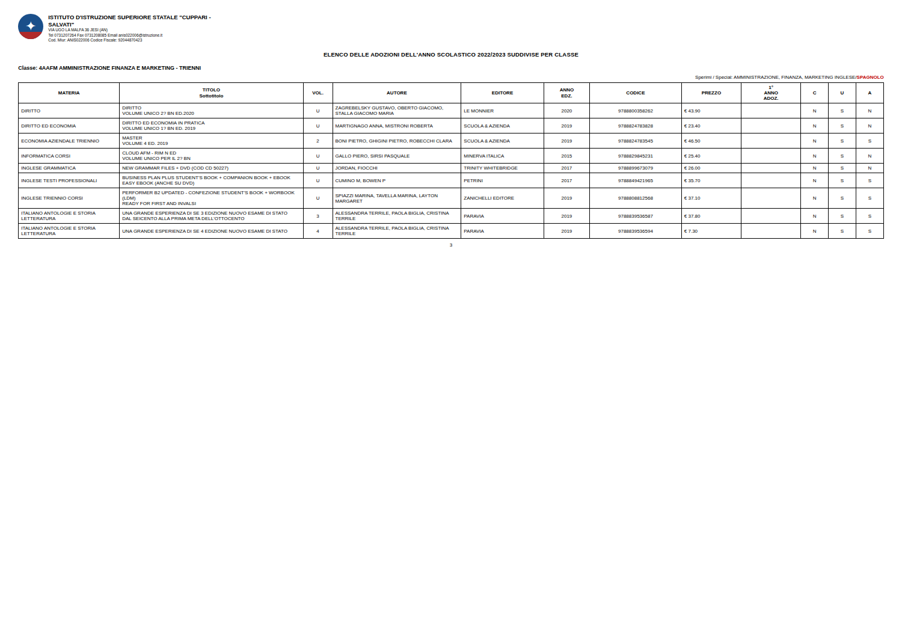✦
ISTITUTO D'ISTRUZIONE SUPERIORE STATALE "CUPPARI -
SALVATI"
VIA UGO LA MALFA 36 JESI (AN)
Tel 0731207264 Fax 0731208085 Email anis022006@istruzione.it
Cod. Miur: ANIS022006 Codice Fiscale: 92044870423
ELENCO DELLE ADOZIONI DELL'ANNO SCOLASTICO 2022/2023 SUDDIVISE PER CLASSE
Classe: 4AAFM AMMINISTRAZIONE FINANZA E MARKETING - TRIENNI
Sperimi / Special: AMMINISTRAZIONE, FINANZA, MARKETING INGLESE/SPAGNOLO
| MATERIA | TITOLO Sottotitolo | VOL. | AUTORE | EDITORE | ANNO EDZ. | CODICE | PREZZO | 1° ANNO ADOZ. | C | U | A |
| --- | --- | --- | --- | --- | --- | --- | --- | --- | --- | --- | --- |
| DIRITTO | DIRITTO VOLUME UNICO 2? BN ED.2020 | U | ZAGREBELSKY GUSTAVO, OBERTO GIACOMO, STALLA GIACOMO MARIA | LE MONNIER | 2020 | 9788800358262 | € 43.90 | | N | S | N |
| DIRITTO ED ECONOMIA | DIRITTO ED ECONOMIA IN PRATICA VOLUME UNICO 1? BN ED. 2019 | U | MARTIGNAGO ANNA, MISTRONI ROBERTA | SCUOLA & AZIENDA | 2019 | 9788824783828 | € 23.40 | | N | S | N |
| ECONOMIA AZIENDALE TRIENNIO | MASTER VOLUME 4 ED. 2019 | 2 | BONI PIETRO, GHIGINI PIETRO, ROBECCHI CLARA | SCUOLA & AZIENDA | 2019 | 9788824783545 | € 46.50 | | N | S | S |
| INFORMATICA CORSI | CLOUD AFM - RIM N ED VOLUME UNICO PER IL 2? BN | U | GALLO PIERO, SIRSI PASQUALE | MINERVA ITALICA | 2015 | 9788829845231 | € 25.40 | | N | S | N |
| INGLESE GRAMMATICA | NEW GRAMMAR FILES + DVD (COD CD 50227) | U | JORDAN, FIOCCHI | TRINITY WHITEBRIDGE | 2017 | 9788899673079 | € 26.00 | | N | S | N |
| INGLESE TESTI PROFESSIONALI | BUSINESS PLAN PLUS STUDENT'S BOOK + COMPANION BOOK + EBOOK EASY EBOOK (ANCHE SU DVD) | U | CUMINO M, BOWEN P | PETRINI | 2017 | 9788849421965 | € 35.70 | | N | S | S |
| INGLESE TRIENNIO CORSI | PERFORMER B2 UPDATED - CONFEZIONE STUDENT'S BOOK + WORBOOK (LDM) READY FOR FIRST AND INVALSI | U | SPIAZZI MARINA, TAVELLA MARINA, LAYTON MARGARET | ZANICHELLI EDITORE | 2019 | 9788808812568 | € 37.10 | | N | S | S |
| ITALIANO ANTOLOGIE E STORIA LETTERATURA | UNA GRANDE ESPERIENZA DI SE 3 EDIZIONE NUOVO ESAME DI STATO DAL SEICENTO ALLA PRIMA META DELL'OTTOCENTO | 3 | ALESSANDRA TERRILE, PAOLA BIGLIA, CRISTINA TERRILE | PARAVIA | 2019 | 9788839536587 | € 37.80 | | N | S | S |
| ITALIANO ANTOLOGIE E STORIA LETTERATURA | UNA GRANDE ESPERIENZA DI SE 4 EDIZIONE NUOVO ESAME DI STATO | 4 | ALESSANDRA TERRILE, PAOLA BIGLIA, CRISTINA TERRILE | PARAVIA | 2019 | 9788839536594 | € 7.30 | | N | S | S |
3